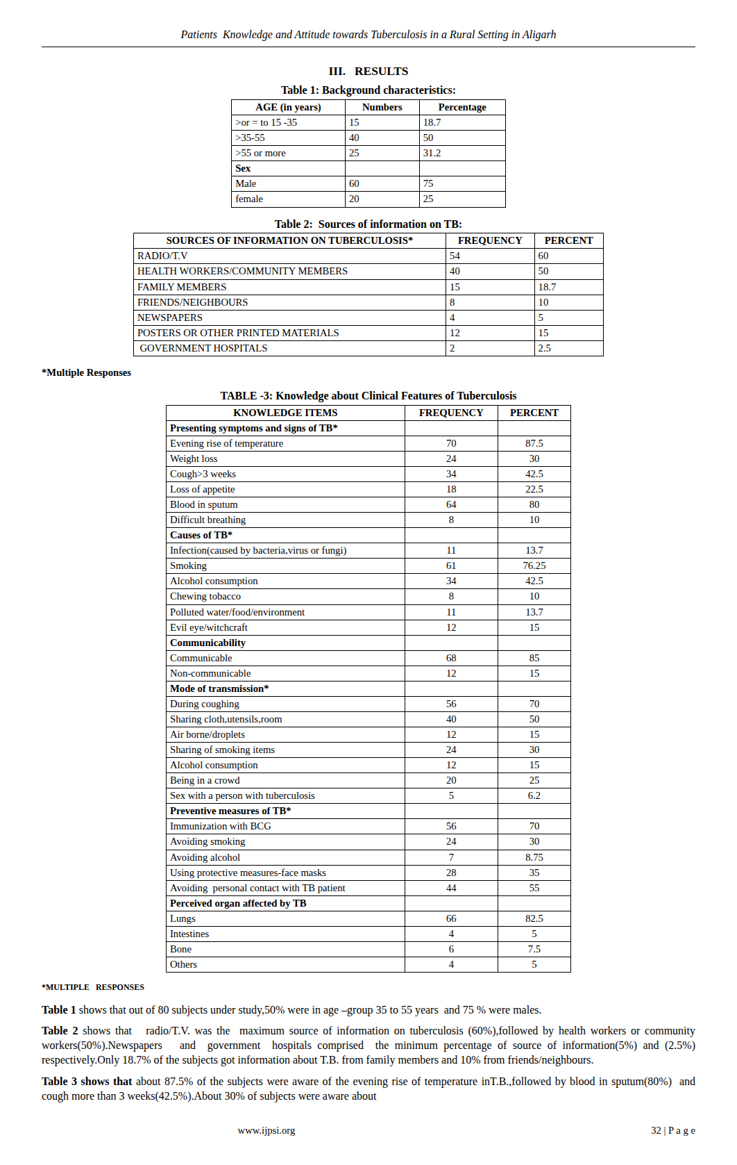Patients Knowledge and Attitude towards Tuberculosis in a Rural Setting in Aligarh
III. RESULTS
Table 1: Background characteristics:
| AGE (in years) | Numbers | Percentage |
| --- | --- | --- |
| >or = to 15 -35 | 15 | 18.7 |
| >35-55 | 40 | 50 |
| >55 or more | 25 | 31.2 |
| Sex | | |
| Male | 60 | 75 |
| female | 20 | 25 |
Table 2: Sources of information on TB:
| SOURCES OF INFORMATION ON TUBERCULOSIS* | FREQUENCY | PERCENT |
| --- | --- | --- |
| RADIO/T.V | 54 | 60 |
| HEALTH WORKERS/COMMUNITY MEMBERS | 40 | 50 |
| FAMILY MEMBERS | 15 | 18.7 |
| FRIENDS/NEIGHBOURS | 8 | 10 |
| NEWSPAPERS | 4 | 5 |
| POSTERS OR OTHER PRINTED MATERIALS | 12 | 15 |
| GOVERNMENT HOSPITALS | 2 | 2.5 |
*Multiple Responses
TABLE -3: Knowledge about Clinical Features of Tuberculosis
| KNOWLEDGE ITEMS | FREQUENCY | PERCENT |
| --- | --- | --- |
| Presenting symptoms and signs of TB* | | |
| Evening rise of temperature | 70 | 87.5 |
| Weight loss | 24 | 30 |
| Cough>3 weeks | 34 | 42.5 |
| Loss of appetite | 18 | 22.5 |
| Blood in sputum | 64 | 80 |
| Difficult breathing | 8 | 10 |
| Causes of TB* | | |
| Infection(caused by bacteria,virus or fungi) | 11 | 13.7 |
| Smoking | 61 | 76.25 |
| Alcohol consumption | 34 | 42.5 |
| Chewing tobacco | 8 | 10 |
| Polluted water/food/environment | 11 | 13.7 |
| Evil eye/witchcraft | 12 | 15 |
| Communicability | | |
| Communicable | 68 | 85 |
| Non-communicable | 12 | 15 |
| Mode of transmission* | | |
| During coughing | 56 | 70 |
| Sharing cloth,utensils,room | 40 | 50 |
| Air borne/droplets | 12 | 15 |
| Sharing of smoking items | 24 | 30 |
| Alcohol consumption | 12 | 15 |
| Being in a crowd | 20 | 25 |
| Sex with a person with tuberculosis | 5 | 6.2 |
| Preventive measures of TB* | | |
| Immunization with BCG | 56 | 70 |
| Avoiding smoking | 24 | 30 |
| Avoiding alcohol | 7 | 8.75 |
| Using protective measures-face masks | 28 | 35 |
| Avoiding personal contact with TB patient | 44 | 55 |
| Perceived organ affected by TB | | |
| Lungs | 66 | 82.5 |
| Intestines | 4 | 5 |
| Bone | 6 | 7.5 |
| Others | 4 | 5 |
*MULTIPLE RESPONSES
Table 1 shows that out of 80 subjects under study,50% were in age –group 35 to 55 years and 75 % were males.
Table 2 shows that radio/T.V. was the maximum source of information on tuberculosis (60%),followed by health workers or community workers(50%).Newspapers and government hospitals comprised the minimum percentage of source of information(5%) and (2.5%) respectively.Only 18.7% of the subjects got information about T.B. from family members and 10% from friends/neighbours.
Table 3 shows that about 87.5% of the subjects were aware of the evening rise of temperature inT.B.,followed by blood in sputum(80%) and cough more than 3 weeks(42.5%).About 30% of subjects were aware about
www.ijpsi.org 32 | P a g e